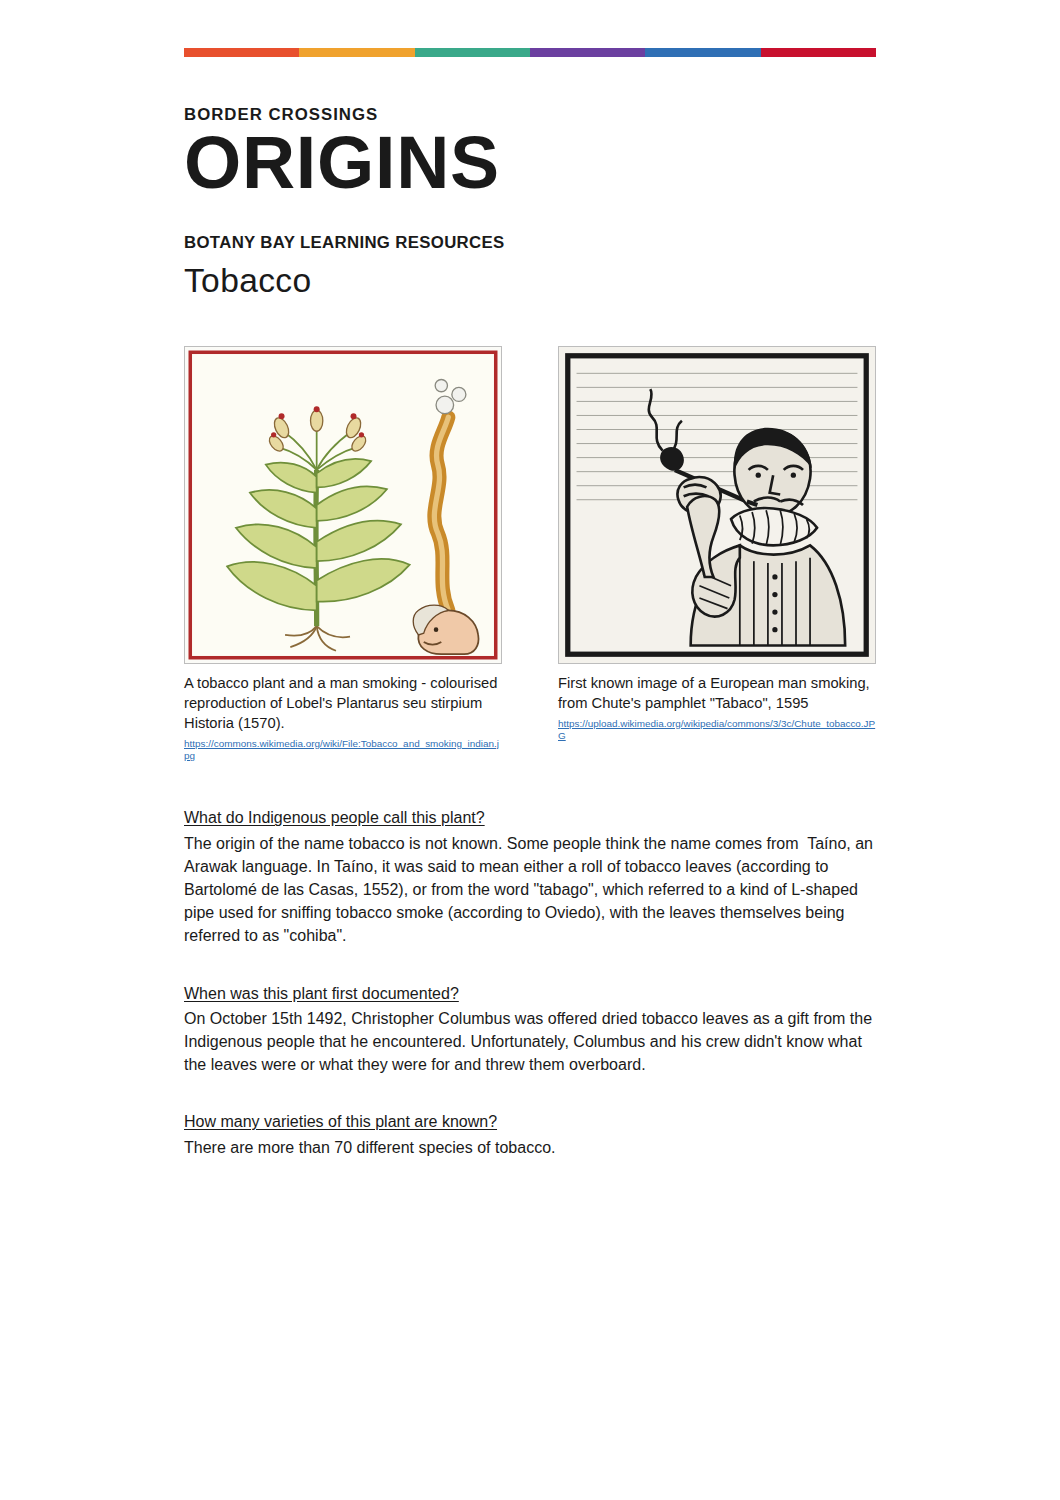Border Crossings
Origins
Botany Bay Learning Resources
Tobacco
A tobacco plant and a man smoking - colourised reproduction of Lobel's Plantarus seu stirpium Historia (1570). https://commons.wikimedia.org/wiki/File:Tobacco_and_smoking_indian.jpg
First known image of a European man smoking, from Chute's pamphlet "Tabaco", 1595 https://upload.wikimedia.org/wikipedia/commons/3/3c/Chute_tobacco.JPG
What do Indigenous people call this plant?
The origin of the name tobacco is not known. Some people think the name comes from Taíno, an Arawak language. In Taíno, it was said to mean either a roll of tobacco leaves (according to Bartolomé de las Casas, 1552), or from the word "tabago", which referred to a kind of L-shaped pipe used for sniffing tobacco smoke (according to Oviedo), with the leaves themselves being referred to as "cohiba".
When was this plant first documented?
On October 15th 1492, Christopher Columbus was offered dried tobacco leaves as a gift from the Indigenous people that he encountered. Unfortunately, Columbus and his crew didn't know what the leaves were or what they were for and threw them overboard.
How many varieties of this plant are known?
There are more than 70 different species of tobacco.